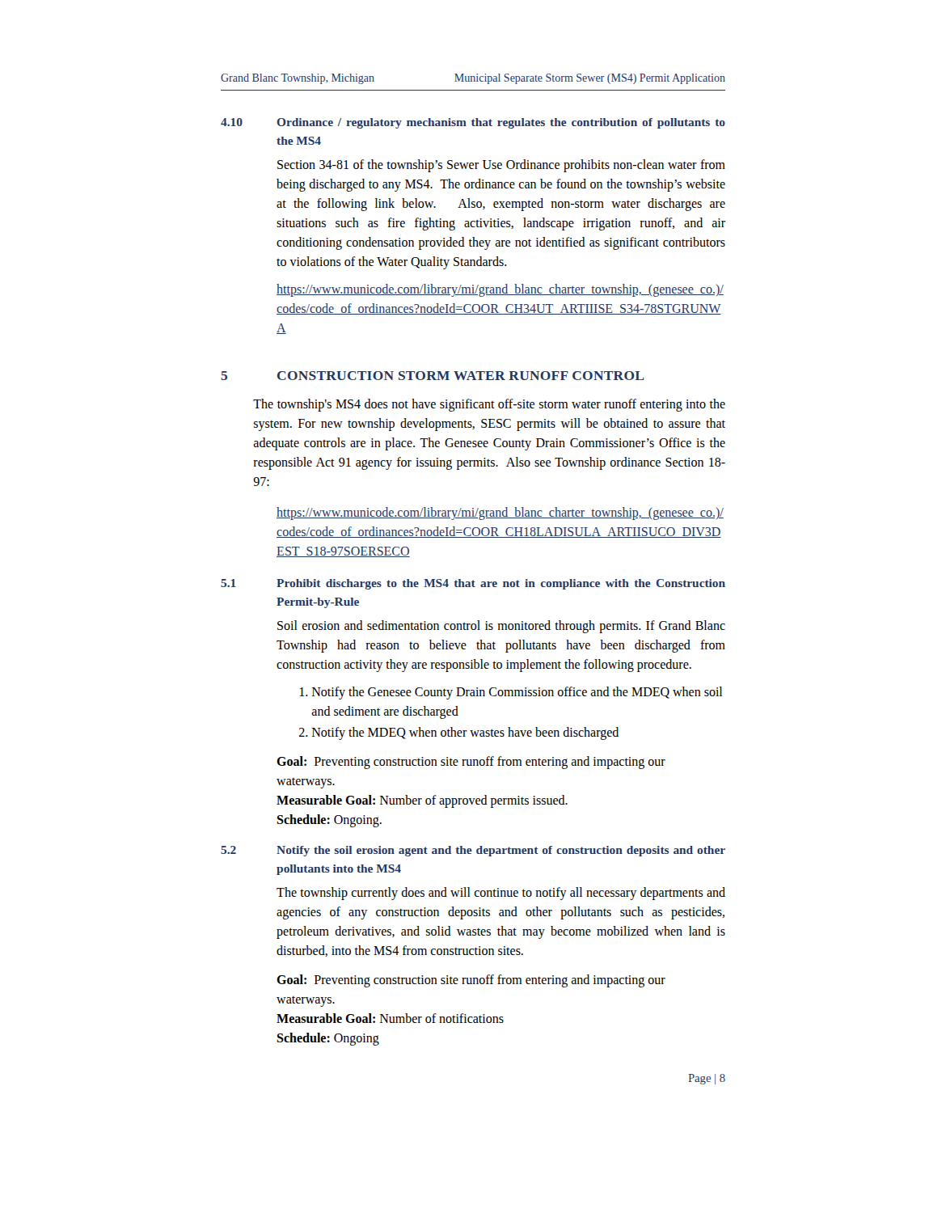Grand Blanc Township, Michigan
Municipal Separate Storm Sewer (MS4) Permit Application
4.10
Ordinance / regulatory mechanism that regulates the contribution of pollutants to the MS4
Section 34-81 of the township’s Sewer Use Ordinance prohibits non-clean water from being discharged to any MS4. The ordinance can be found on the township’s website at the following link below. Also, exempted non-storm water discharges are situations such as fire fighting activities, landscape irrigation runoff, and air conditioning condensation provided they are not identified as significant contributors to violations of the Water Quality Standards.
https://www.municode.com/library/mi/grand_blanc_charter_township,_(genesee_co.)/codes/code_of_ordinances?nodeId=COOR_CH34UT_ARTIIISE_S34-78STGRUNWA
5 CONSTRUCTION STORM WATER RUNOFF CONTROL
The township's MS4 does not have significant off-site storm water runoff entering into the system. For new township developments, SESC permits will be obtained to assure that adequate controls are in place. The Genesee County Drain Commissioner’s Office is the responsible Act 91 agency for issuing permits. Also see Township ordinance Section 18-97:
https://www.municode.com/library/mi/grand_blanc_charter_township,_(genesee_co.)/codes/code_of_ordinances?nodeId=COOR_CH18LADISULA_ARTIISUCO_DIV3DEST_S18-97SOERSECO
5.1
Prohibit discharges to the MS4 that are not in compliance with the Construction Permit-by-Rule
Soil erosion and sedimentation control is monitored through permits. If Grand Blanc Township had reason to believe that pollutants have been discharged from construction activity they are responsible to implement the following procedure.
Notify the Genesee County Drain Commission office and the MDEQ when soil and sediment are discharged
Notify the MDEQ when other wastes have been discharged
Goal: Preventing construction site runoff from entering and impacting our waterways.
Measurable Goal: Number of approved permits issued.
Schedule: Ongoing.
5.2
Notify the soil erosion agent and the department of construction deposits and other pollutants into the MS4
The township currently does and will continue to notify all necessary departments and agencies of any construction deposits and other pollutants such as pesticides, petroleum derivatives, and solid wastes that may become mobilized when land is disturbed, into the MS4 from construction sites.
Goal: Preventing construction site runoff from entering and impacting our waterways.
Measurable Goal: Number of notifications
Schedule: Ongoing
Page | 8